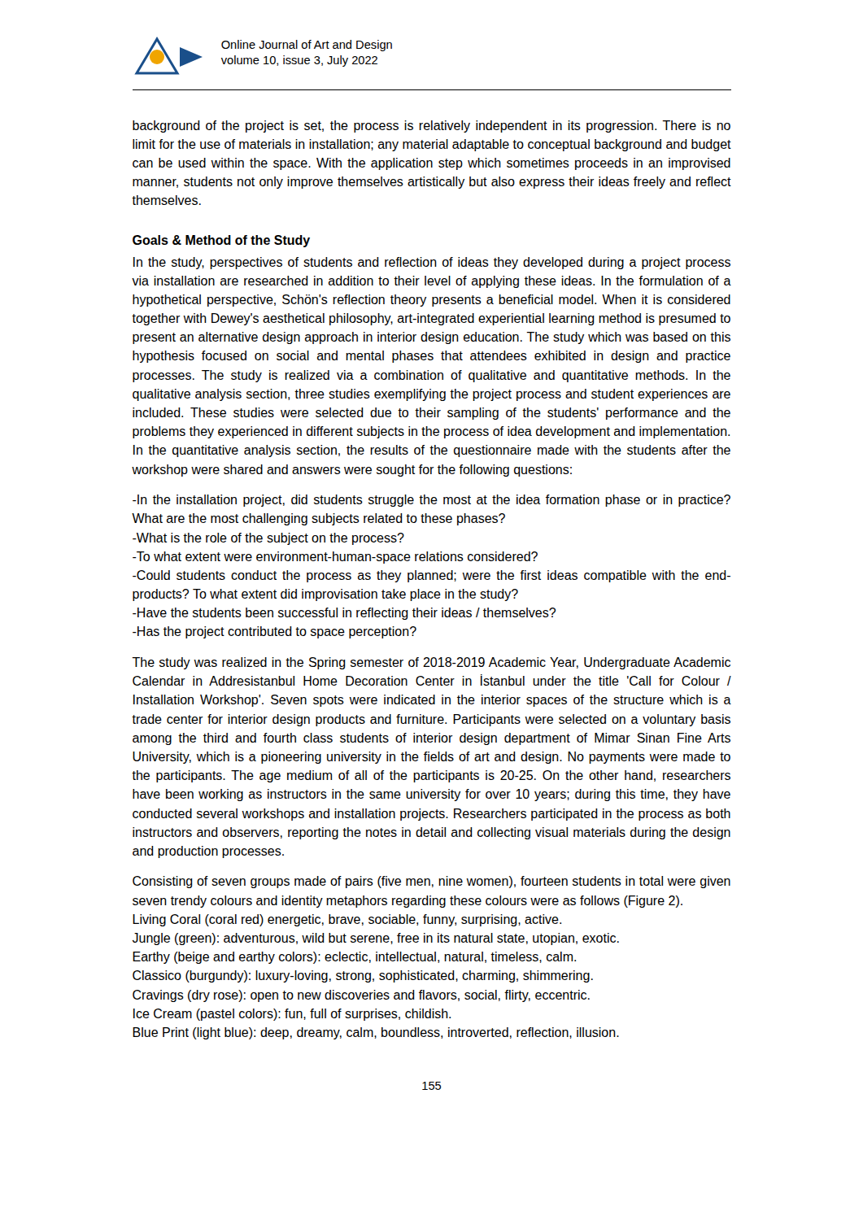Online Journal of Art and Design
volume 10, issue 3, July 2022
background of the project is set, the process is relatively independent in its progression. There is no limit for the use of materials in installation; any material adaptable to conceptual background and budget can be used within the space. With the application step which sometimes proceeds in an improvised manner, students not only improve themselves artistically but also express their ideas freely and reflect themselves.
Goals & Method of the Study
In the study, perspectives of students and reflection of ideas they developed during a project process via installation are researched in addition to their level of applying these ideas. In the formulation of a hypothetical perspective, Schön's reflection theory presents a beneficial model. When it is considered together with Dewey's aesthetical philosophy, art-integrated experiential learning method is presumed to present an alternative design approach in interior design education. The study which was based on this hypothesis focused on social and mental phases that attendees exhibited in design and practice processes. The study is realized via a combination of qualitative and quantitative methods. In the qualitative analysis section, three studies exemplifying the project process and student experiences are included. These studies were selected due to their sampling of the students' performance and the problems they experienced in different subjects in the process of idea development and implementation. In the quantitative analysis section, the results of the questionnaire made with the students after the workshop were shared and answers were sought for the following questions:
-In the installation project, did students struggle the most at the idea formation phase or in practice? What are the most challenging subjects related to these phases?
-What is the role of the subject on the process?
-To what extent were environment-human-space relations considered?
-Could students conduct the process as they planned; were the first ideas compatible with the end-products? To what extent did improvisation take place in the study?
-Have the students been successful in reflecting their ideas / themselves?
-Has the project contributed to space perception?
The study was realized in the Spring semester of 2018-2019 Academic Year, Undergraduate Academic Calendar in Addresistanbul Home Decoration Center in İstanbul under the title 'Call for Colour / Installation Workshop'. Seven spots were indicated in the interior spaces of the structure which is a trade center for interior design products and furniture. Participants were selected on a voluntary basis among the third and fourth class students of interior design department of Mimar Sinan Fine Arts University, which is a pioneering university in the fields of art and design. No payments were made to the participants. The age medium of all of the participants is 20-25. On the other hand, researchers have been working as instructors in the same university for over 10 years; during this time, they have conducted several workshops and installation projects. Researchers participated in the process as both instructors and observers, reporting the notes in detail and collecting visual materials during the design and production processes.
Consisting of seven groups made of pairs (five men, nine women), fourteen students in total were given seven trendy colours and identity metaphors regarding these colours were as follows (Figure 2).
Living Coral (coral red) energetic, brave, sociable, funny, surprising, active.
Jungle (green): adventurous, wild but serene, free in its natural state, utopian, exotic.
Earthy (beige and earthy colors): eclectic, intellectual, natural, timeless, calm.
Classico (burgundy): luxury-loving, strong, sophisticated, charming, shimmering.
Cravings (dry rose): open to new discoveries and flavors, social, flirty, eccentric.
Ice Cream (pastel colors): fun, full of surprises, childish.
Blue Print (light blue): deep, dreamy, calm, boundless, introverted, reflection, illusion.
155